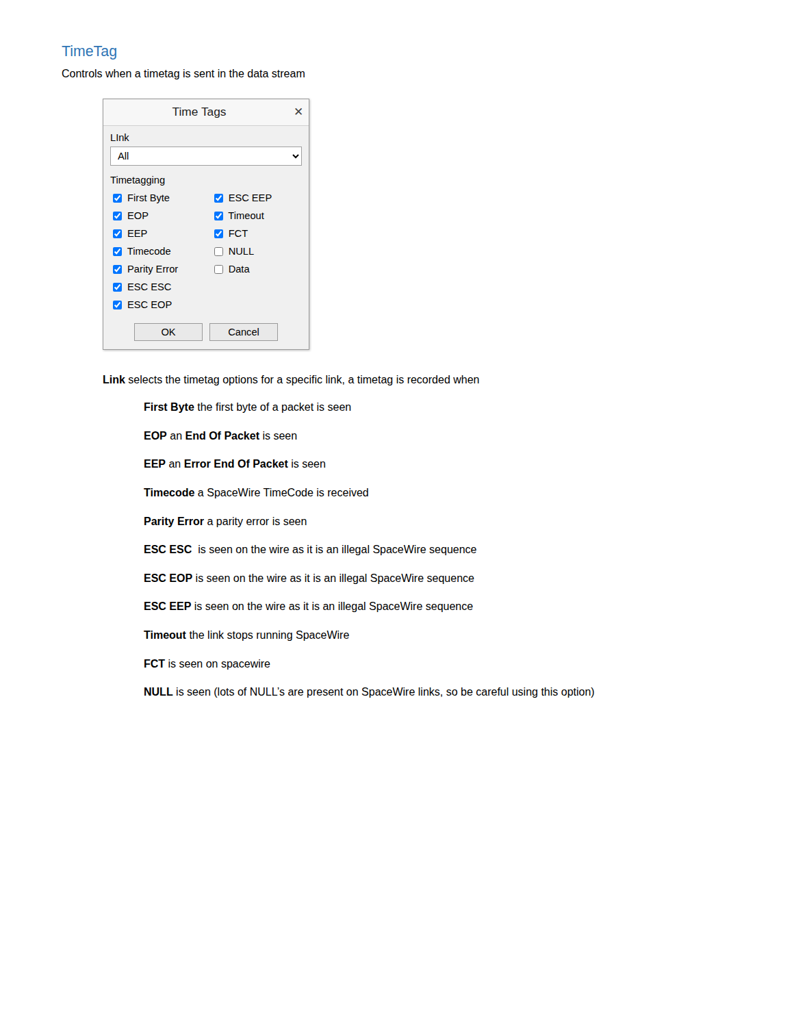TimeTag
Controls when a timetag is sent in the data stream
Time Tags ✕
LInk
All
Timetagging
| First Byte | ESC EEP |
| EOP | Timeout |
| EEP | FCT |
| Timecode | NULL |
| Parity Error | Data |
| ESC ESC | |
| ESC EOP | |
OK Cancel
Link selects the timetag options for a specific link, a timetag is recorded when
First Byte
the first byte of a packet is seen
EOP
an End Of Packet is seen
EEP
an Error End Of Packet is seen
Timecode
a SpaceWire TimeCode is received
Parity Error
a parity error is seen
ESC ESC
is seen on the wire as it is an illegal SpaceWire sequence
ESC EOP
is seen on the wire as it is an illegal SpaceWire sequence
ESC EEP
is seen on the wire as it is an illegal SpaceWire sequence
Timeout
the link stops running SpaceWire
FCT
is seen on spacewire
NULL
is seen (lots of NULL’s are present on SpaceWire links, so be careful using this option)